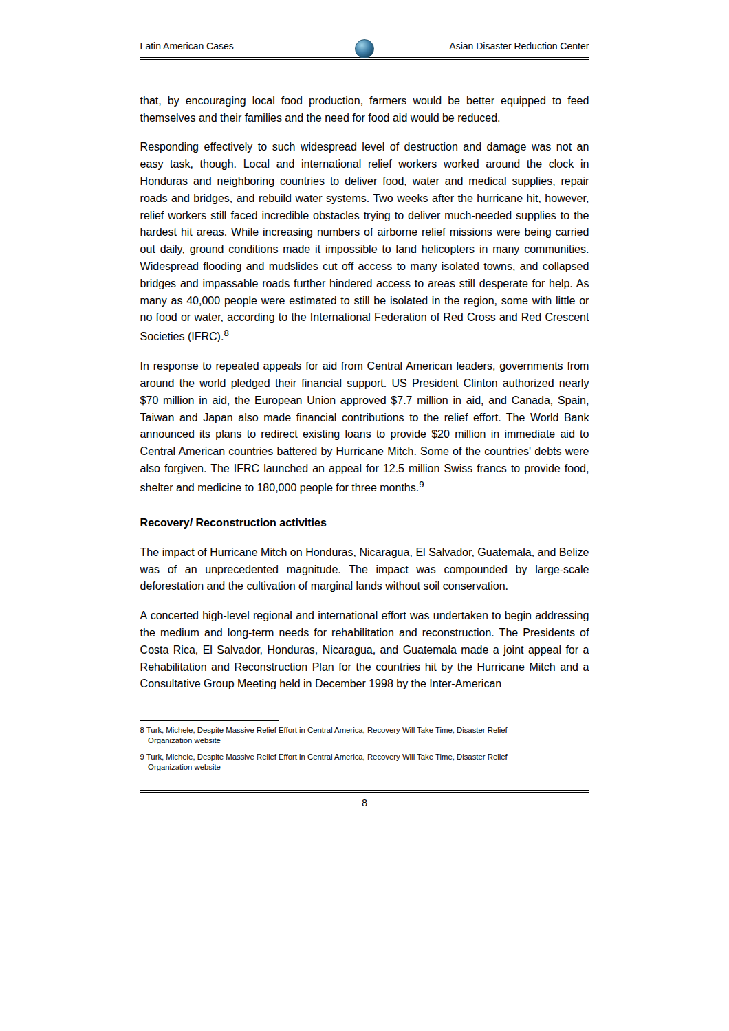Latin American Cases
Asian Disaster Reduction Center
that, by encouraging local food production, farmers would be better equipped to feed themselves and their families and the need for food aid would be reduced.
Responding effectively to such widespread level of destruction and damage was not an easy task, though. Local and international relief workers worked around the clock in Honduras and neighboring countries to deliver food, water and medical supplies, repair roads and bridges, and rebuild water systems. Two weeks after the hurricane hit, however, relief workers still faced incredible obstacles trying to deliver much-needed supplies to the hardest hit areas. While increasing numbers of airborne relief missions were being carried out daily, ground conditions made it impossible to land helicopters in many communities. Widespread flooding and mudslides cut off access to many isolated towns, and collapsed bridges and impassable roads further hindered access to areas still desperate for help. As many as 40,000 people were estimated to still be isolated in the region, some with little or no food or water, according to the International Federation of Red Cross and Red Crescent Societies (IFRC).8
In response to repeated appeals for aid from Central American leaders, governments from around the world pledged their financial support. US President Clinton authorized nearly $70 million in aid, the European Union approved $7.7 million in aid, and Canada, Spain, Taiwan and Japan also made financial contributions to the relief effort. The World Bank announced its plans to redirect existing loans to provide $20 million in immediate aid to Central American countries battered by Hurricane Mitch. Some of the countries' debts were also forgiven. The IFRC launched an appeal for 12.5 million Swiss francs to provide food, shelter and medicine to 180,000 people for three months.9
Recovery/ Reconstruction activities
The impact of Hurricane Mitch on Honduras, Nicaragua, El Salvador, Guatemala, and Belize was of an unprecedented magnitude. The impact was compounded by large-scale deforestation and the cultivation of marginal lands without soil conservation.
A concerted high-level regional and international effort was undertaken to begin addressing the medium and long-term needs for rehabilitation and reconstruction. The Presidents of Costa Rica, El Salvador, Honduras, Nicaragua, and Guatemala made a joint appeal for a Rehabilitation and Reconstruction Plan for the countries hit by the Hurricane Mitch and a Consultative Group Meeting held in December 1998 by the Inter-American
8 Turk, Michele, Despite Massive Relief Effort in Central America, Recovery Will Take Time, Disaster Relief Organization website
9 Turk, Michele, Despite Massive Relief Effort in Central America, Recovery Will Take Time, Disaster Relief Organization website
8